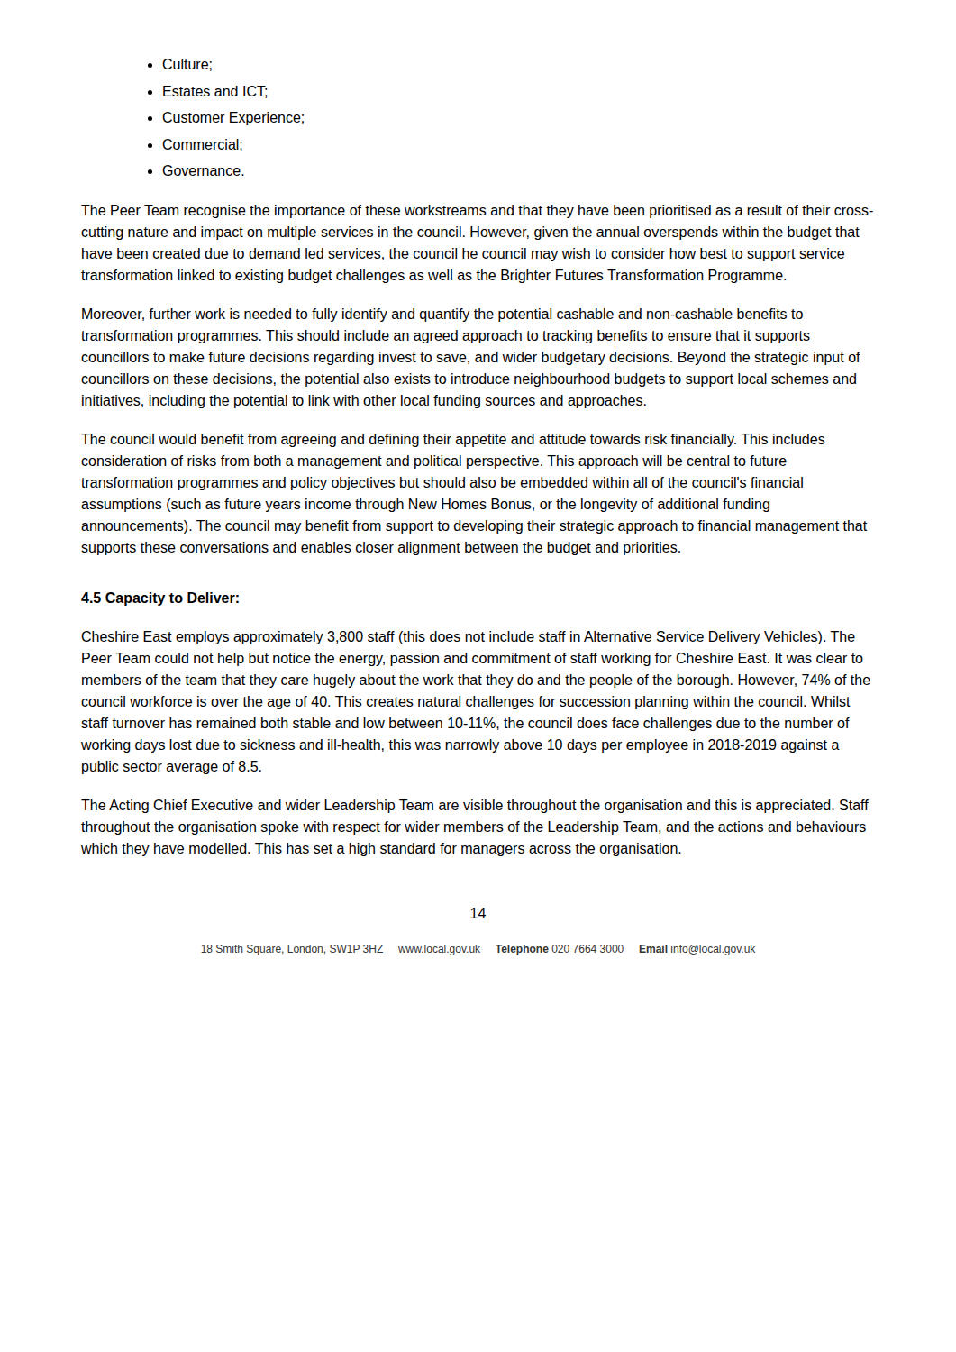Culture;
Estates and ICT;
Customer Experience;
Commercial;
Governance.
The Peer Team recognise the importance of these workstreams and that they have been prioritised as a result of their cross-cutting nature and impact on multiple services in the council. However, given the annual overspends within the budget that have been created due to demand led services, the council he council may wish to consider how best to support service transformation linked to existing budget challenges as well as the Brighter Futures Transformation Programme.
Moreover, further work is needed to fully identify and quantify the potential cashable and non-cashable benefits to transformation programmes. This should include an agreed approach to tracking benefits to ensure that it supports councillors to make future decisions regarding invest to save, and wider budgetary decisions. Beyond the strategic input of councillors on these decisions, the potential also exists to introduce neighbourhood budgets to support local schemes and initiatives, including the potential to link with other local funding sources and approaches.
The council would benefit from agreeing and defining their appetite and attitude towards risk financially. This includes consideration of risks from both a management and political perspective. This approach will be central to future transformation programmes and policy objectives but should also be embedded within all of the council's financial assumptions (such as future years income through New Homes Bonus, or the longevity of additional funding announcements). The council may benefit from support to developing their strategic approach to financial management that supports these conversations and enables closer alignment between the budget and priorities.
4.5 Capacity to Deliver:
Cheshire East employs approximately 3,800 staff (this does not include staff in Alternative Service Delivery Vehicles). The Peer Team could not help but notice the energy, passion and commitment of staff working for Cheshire East. It was clear to members of the team that they care hugely about the work that they do and the people of the borough. However, 74% of the council workforce is over the age of 40. This creates natural challenges for succession planning within the council. Whilst staff turnover has remained both stable and low between 10-11%, the council does face challenges due to the number of working days lost due to sickness and ill-health, this was narrowly above 10 days per employee in 2018-2019 against a public sector average of 8.5.
The Acting Chief Executive and wider Leadership Team are visible throughout the organisation and this is appreciated. Staff throughout the organisation spoke with respect for wider members of the Leadership Team, and the actions and behaviours which they have modelled. This has set a high standard for managers across the organisation.
14
18 Smith Square, London, SW1P 3HZ www.local.gov.uk Telephone 020 7664 3000 Email info@local.gov.uk